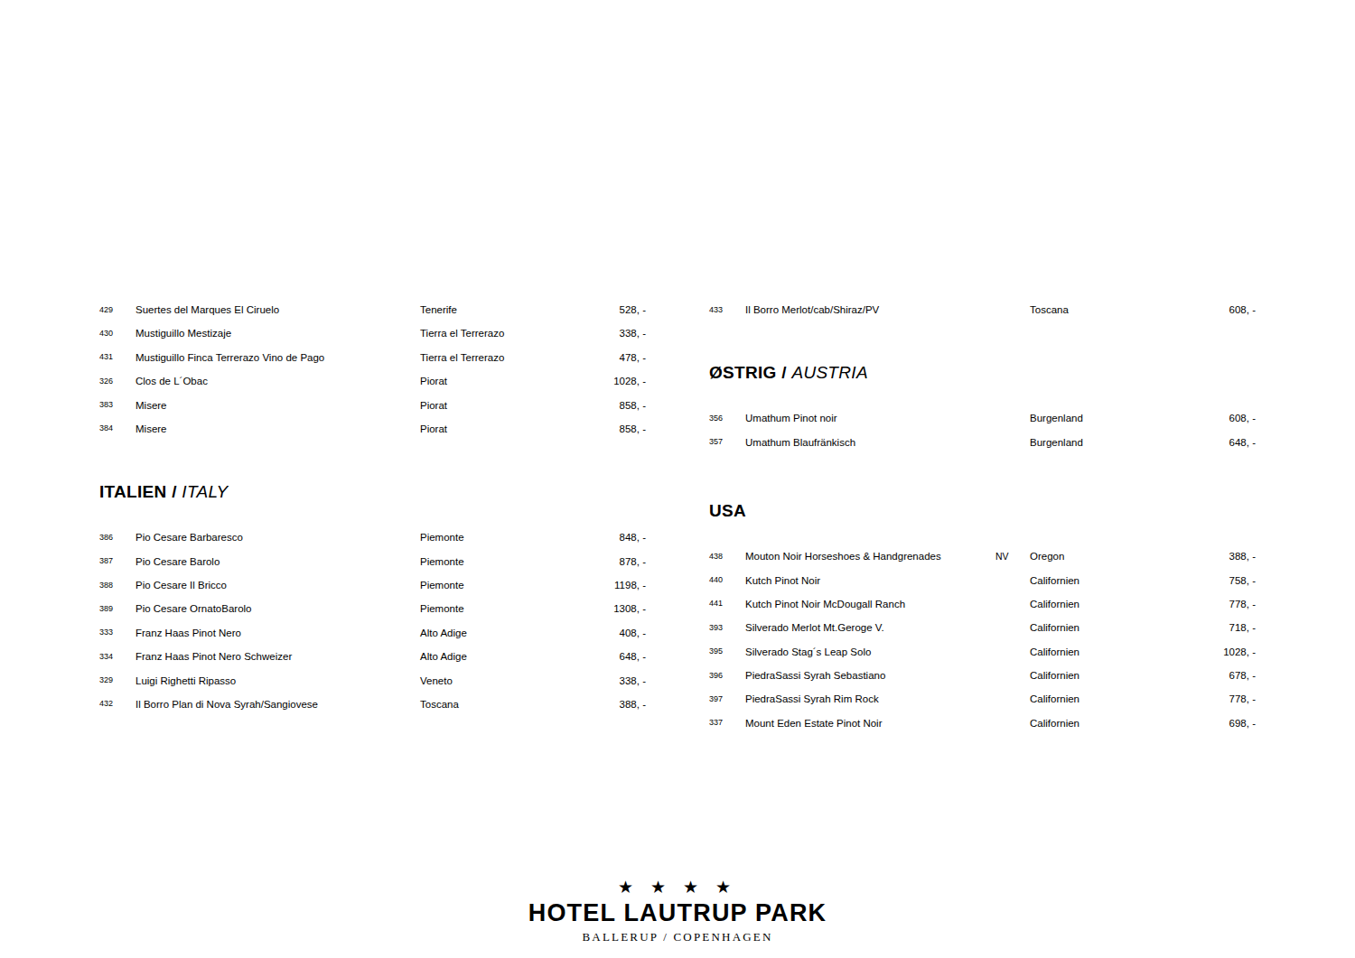| 429 | Suertes del Marques El Ciruelo | Tenerife | 528, - |
| 430 | Mustiguillo Mestizaje | Tierra el Terrerazo | 338, - |
| 431 | Mustiguillo Finca Terrerazo Vino de Pago | Tierra el Terrerazo | 478, - |
| 326 | Clos de L´Obac | Piorat | 1028, - |
| 383 | Misere | Piorat | 858, - |
| 384 | Misere | Piorat | 858, - |
ITALIEN / ITALY
| 386 | Pio Cesare Barbaresco | Piemonte | 848, - |
| 387 | Pio Cesare Barolo | Piemonte | 878, - |
| 388 | Pio Cesare Il Bricco | Piemonte | 1198, - |
| 389 | Pio Cesare OrnatoBarolo | Piemonte | 1308, - |
| 333 | Franz Haas Pinot Nero | Alto Adige | 408, - |
| 334 | Franz Haas Pinot Nero Schweizer | Alto Adige | 648, - |
| 329 | Luigi Righetti Ripasso | Veneto | 338, - |
| 432 | Il Borro Plan di Nova Syrah/Sangiovese | Toscana | 388, - |
| 433 | Il Borro Merlot/cab/Shiraz/PV | Toscana | 608, - |
ØSTRIG / AUSTRIA
| 356 | Umathum Pinot noir | Burgenland | 608, - |
| 357 | Umathum Blaufränkisch | Burgenland | 648, - |
USA
| 438 | Mouton Noir Horseshoes & Handgrenades | NV | Oregon | 388, - |
| 440 | Kutch Pinot Noir | | Californien | 758, - |
| 441 | Kutch Pinot Noir McDougall Ranch | | Californien | 778, - |
| 393 | Silverado Merlot Mt.Geroge V. | | Californien | 718, - |
| 395 | Silverado Stag´s Leap Solo | | Californien | 1028, - |
| 396 | PiedraSassi Syrah Sebastiano | | Californien | 678, - |
| 397 | PiedraSassi Syrah Rim Rock | | Californien | 778, - |
| 337 | Mount Eden Estate Pinot Noir | | Californien | 698, - |
★ ★ ★ ★
HOTEL LAUTRUP PARK
BALLERUP / COPENHAGEN